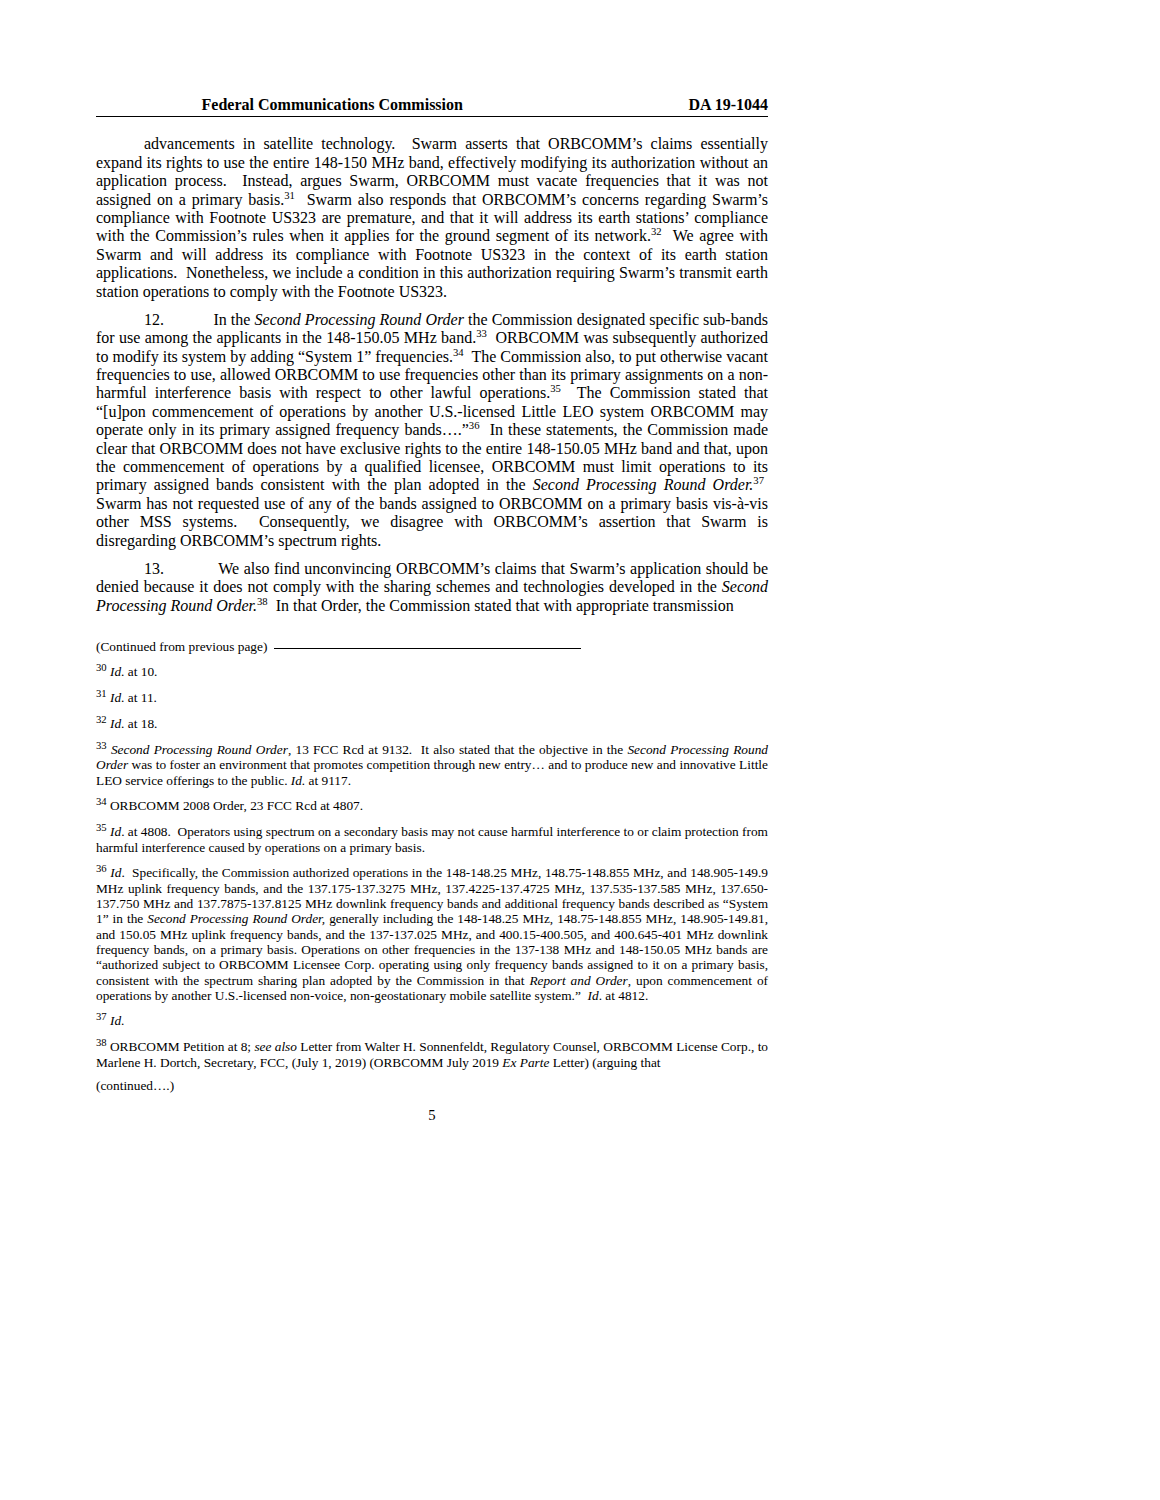Federal Communications Commission DA 19-1044
advancements in satellite technology. Swarm asserts that ORBCOMM’s claims essentially expand its rights to use the entire 148-150 MHz band, effectively modifying its authorization without an application process. Instead, argues Swarm, ORBCOMM must vacate frequencies that it was not assigned on a primary basis.31 Swarm also responds that ORBCOMM’s concerns regarding Swarm’s compliance with Footnote US323 are premature, and that it will address its earth stations’ compliance with the Commission’s rules when it applies for the ground segment of its network.32 We agree with Swarm and will address its compliance with Footnote US323 in the context of its earth station applications. Nonetheless, we include a condition in this authorization requiring Swarm’s transmit earth station operations to comply with the Footnote US323.
12. In the Second Processing Round Order the Commission designated specific sub-bands for use among the applicants in the 148-150.05 MHz band.33 ORBCOMM was subsequently authorized to modify its system by adding “System 1” frequencies.34 The Commission also, to put otherwise vacant frequencies to use, allowed ORBCOMM to use frequencies other than its primary assignments on a non-harmful interference basis with respect to other lawful operations.35 The Commission stated that “[u]pon commencement of operations by another U.S.-licensed Little LEO system ORBCOMM may operate only in its primary assigned frequency bands….”36 In these statements, the Commission made clear that ORBCOMM does not have exclusive rights to the entire 148-150.05 MHz band and that, upon the commencement of operations by a qualified licensee, ORBCOMM must limit operations to its primary assigned bands consistent with the plan adopted in the Second Processing Round Order.37 Swarm has not requested use of any of the bands assigned to ORBCOMM on a primary basis vis-à-vis other MSS systems. Consequently, we disagree with ORBCOMM’s assertion that Swarm is disregarding ORBCOMM’s spectrum rights.
13. We also find unconvincing ORBCOMM’s claims that Swarm’s application should be denied because it does not comply with the sharing schemes and technologies developed in the Second Processing Round Order.38 In that Order, the Commission stated that with appropriate transmission
(Continued from previous page)
30 Id. at 10.
31 Id. at 11.
32 Id. at 18.
33 Second Processing Round Order, 13 FCC Rcd at 9132. It also stated that the objective in the Second Processing Round Order was to foster an environment that promotes competition through new entry… and to produce new and innovative Little LEO service offerings to the public. Id. at 9117.
34 ORBCOMM 2008 Order, 23 FCC Rcd at 4807.
35 Id. at 4808. Operators using spectrum on a secondary basis may not cause harmful interference to or claim protection from harmful interference caused by operations on a primary basis.
36 Id. Specifically, the Commission authorized operations in the 148-148.25 MHz, 148.75-148.855 MHz, and 148.905-149.9 MHz uplink frequency bands, and the 137.175-137.3275 MHz, 137.4225-137.4725 MHz, 137.535-137.585 MHz, 137.650-137.750 MHz and 137.7875-137.8125 MHz downlink frequency bands and additional frequency bands described as “System 1” in the Second Processing Round Order, generally including the 148-148.25 MHz, 148.75-148.855 MHz, 148.905-149.81, and 150.05 MHz uplink frequency bands, and the 137-137.025 MHz, and 400.15-400.505, and 400.645-401 MHz downlink frequency bands, on a primary basis. Operations on other frequencies in the 137-138 MHz and 148-150.05 MHz bands are “authorized subject to ORBCOMM Licensee Corp. operating using only frequency bands assigned to it on a primary basis, consistent with the spectrum sharing plan adopted by the Commission in that Report and Order, upon commencement of operations by another U.S.-licensed non-voice, non-geostationary mobile satellite system.” Id. at 4812.
37 Id.
38 ORBCOMM Petition at 8; see also Letter from Walter H. Sonnenfeldt, Regulatory Counsel, ORBCOMM License Corp., to Marlene H. Dortch, Secretary, FCC, (July 1, 2019) (ORBCOMM July 2019 Ex Parte Letter) (arguing that
(continued….)
5